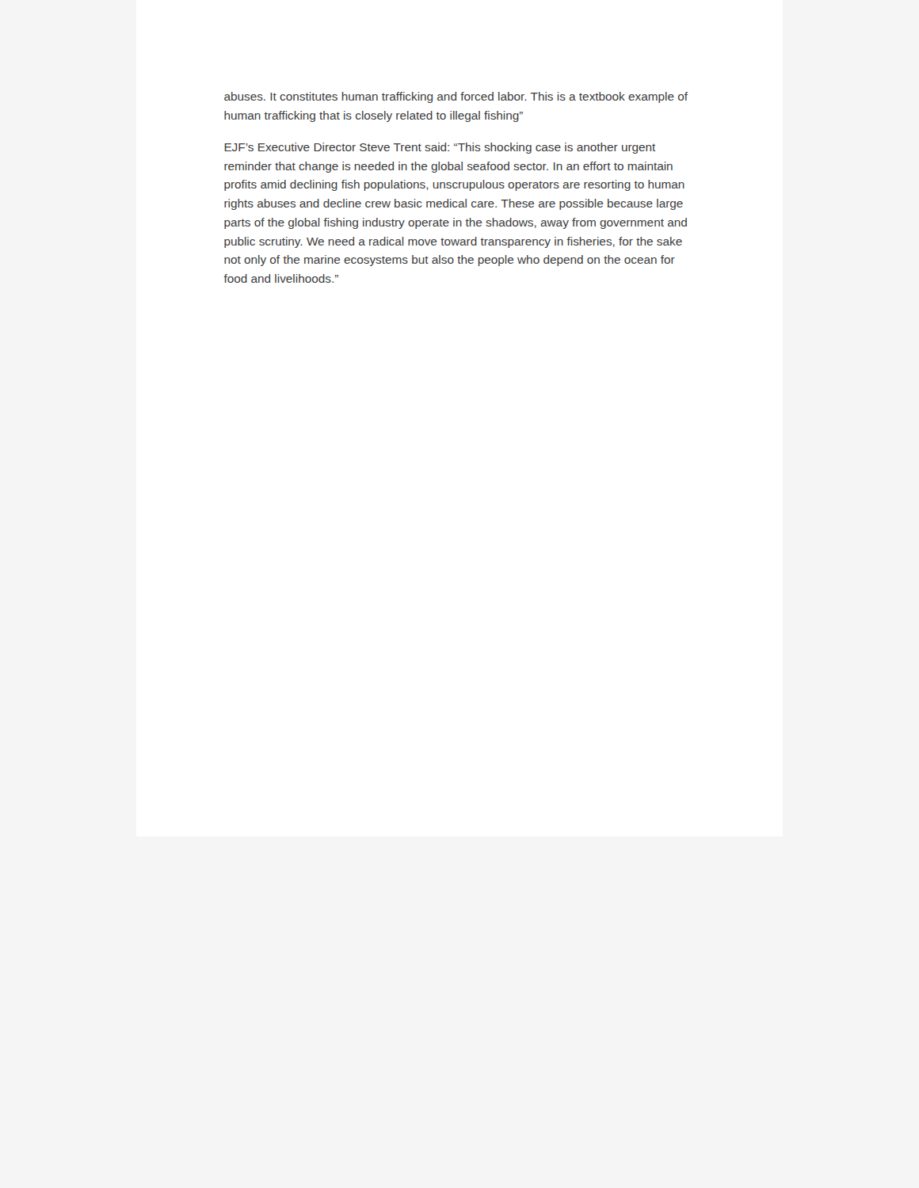abuses. It constitutes human trafficking and forced labor. This is a textbook example of human trafficking that is closely related to illegal fishing”
EJF’s Executive Director Steve Trent said: “This shocking case is another urgent reminder that change is needed in the global seafood sector. In an effort to maintain profits amid declining fish populations, unscrupulous operators are resorting to human rights abuses and decline crew basic medical care. These are possible because large parts of the global fishing industry operate in the shadows, away from government and public scrutiny. We need a radical move toward transparency in fisheries, for the sake not only of the marine ecosystems but also the people who depend on the ocean for food and livelihoods.”